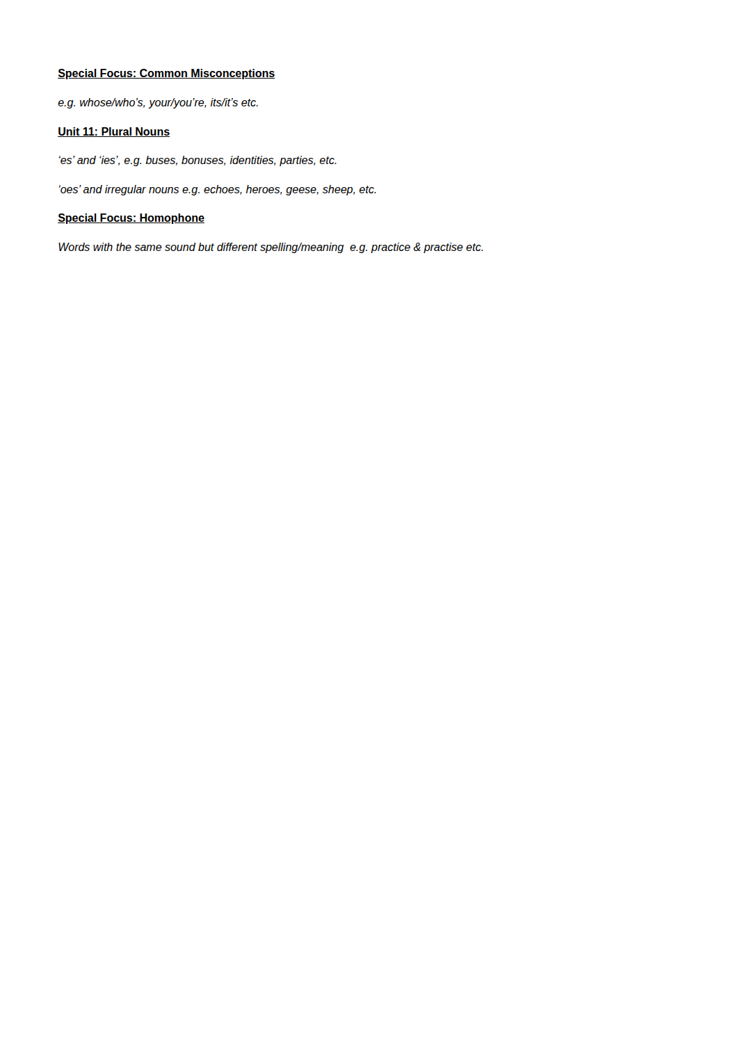Special Focus: Common Misconceptions
e.g. whose/who’s, your/you’re, its/it’s etc.
Unit 11: Plural Nouns
‘es’ and ‘ies’, e.g. buses, bonuses, identities, parties, etc.
‘oes’ and irregular nouns e.g. echoes, heroes, geese, sheep, etc.
Special Focus: Homophone
Words with the same sound but different spelling/meaning e.g. practice & practise etc.